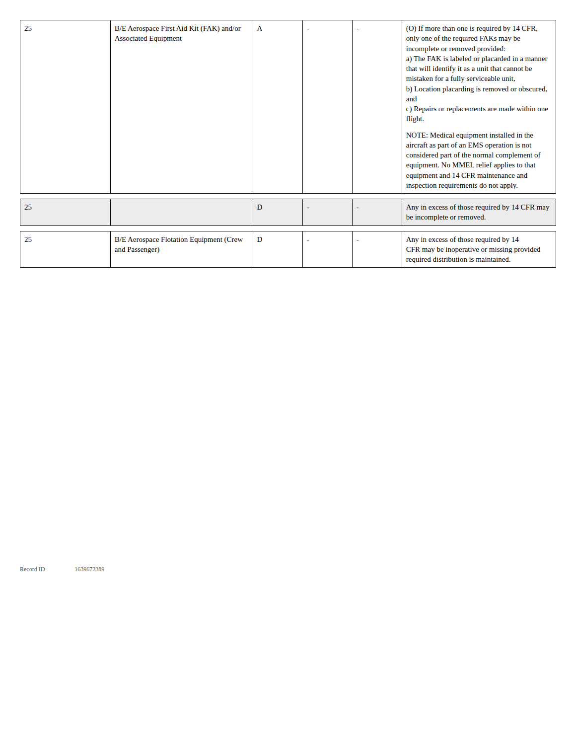| 25 | B/E Aerospace First Aid Kit (FAK) and/or Associated Equipment | A | - | - | (O) If more than one is required by 14 CFR, only one of the required FAKs may be incomplete or removed provided: a) The FAK is labeled or placarded in a manner that will identify it as a unit that cannot be mistaken for a fully serviceable unit, b) Location placarding is removed or obscured, and c) Repairs or replacements are made within one flight. NOTE: Medical equipment installed in the aircraft as part of an EMS operation is not considered part of the normal complement of equipment. No MMEL relief applies to that equipment and 14 CFR maintenance and inspection requirements do not apply. |
| 25 | | D | - | - | Any in excess of those required by 14 CFR may be incomplete or removed. |
| 25 | B/E Aerospace Flotation Equipment (Crew and Passenger) | D | - | - | Any in excess of those required by 14 CFR may be inoperative or missing provided required distribution is maintained. |
Record ID 1639672389